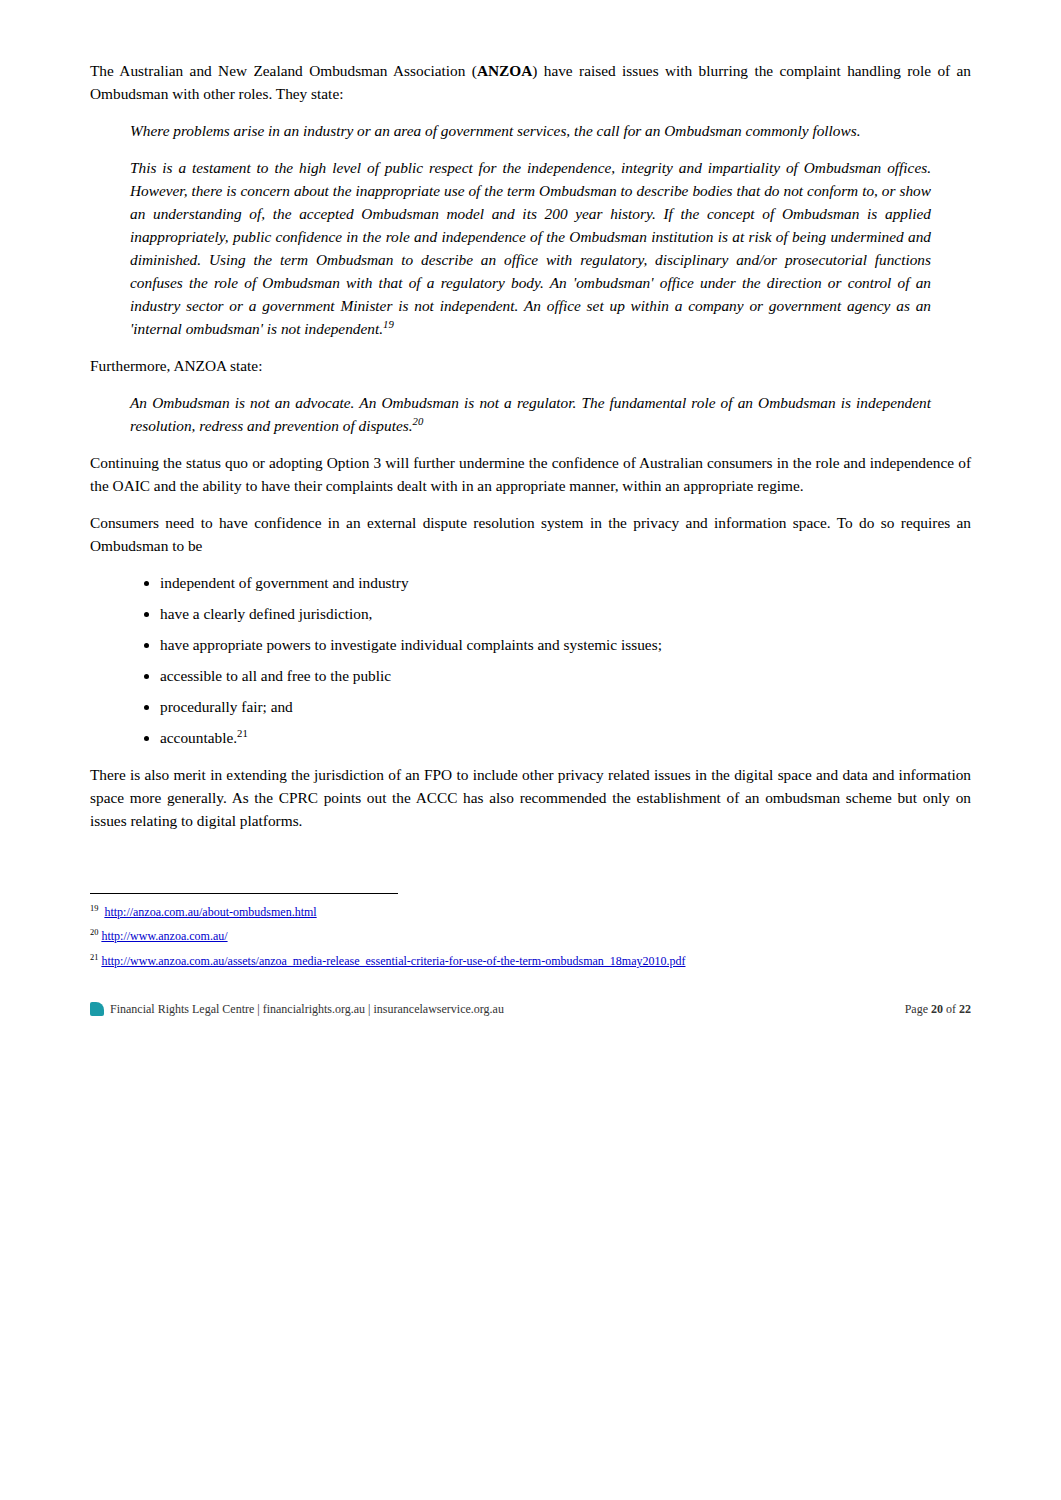The Australian and New Zealand Ombudsman Association (ANZOA) have raised issues with blurring the complaint handling role of an Ombudsman with other roles. They state:
Where problems arise in an industry or an area of government services, the call for an Ombudsman commonly follows.
This is a testament to the high level of public respect for the independence, integrity and impartiality of Ombudsman offices. However, there is concern about the inappropriate use of the term Ombudsman to describe bodies that do not conform to, or show an understanding of, the accepted Ombudsman model and its 200 year history. If the concept of Ombudsman is applied inappropriately, public confidence in the role and independence of the Ombudsman institution is at risk of being undermined and diminished. Using the term Ombudsman to describe an office with regulatory, disciplinary and/or prosecutorial functions confuses the role of Ombudsman with that of a regulatory body. An 'ombudsman' office under the direction or control of an industry sector or a government Minister is not independent. An office set up within a company or government agency as an 'internal ombudsman' is not independent.19
Furthermore, ANZOA state:
An Ombudsman is not an advocate. An Ombudsman is not a regulator. The fundamental role of an Ombudsman is independent resolution, redress and prevention of disputes.20
Continuing the status quo or adopting Option 3 will further undermine the confidence of Australian consumers in the role and independence of the OAIC and the ability to have their complaints dealt with in an appropriate manner, within an appropriate regime.
Consumers need to have confidence in an external dispute resolution system in the privacy and information space. To do so requires an Ombudsman to be
independent of government and industry
have a clearly defined jurisdiction,
have appropriate powers to investigate individual complaints and systemic issues;
accessible to all and free to the public
procedurally fair; and
accountable.21
There is also merit in extending the jurisdiction of an FPO to include other privacy related issues in the digital space and data and information space more generally. As the CPRC points out the ACCC has also recommended the establishment of an ombudsman scheme but only on issues relating to digital platforms.
19 http://anzoa.com.au/about-ombudsmen.html
20 http://www.anzoa.com.au/
21 http://www.anzoa.com.au/assets/anzoa_media-release_essential-criteria-for-use-of-the-term-ombudsman_18may2010.pdf
Financial Rights Legal Centre | financialrights.org.au | insurancelawservice.org.au
Page 20 of 22